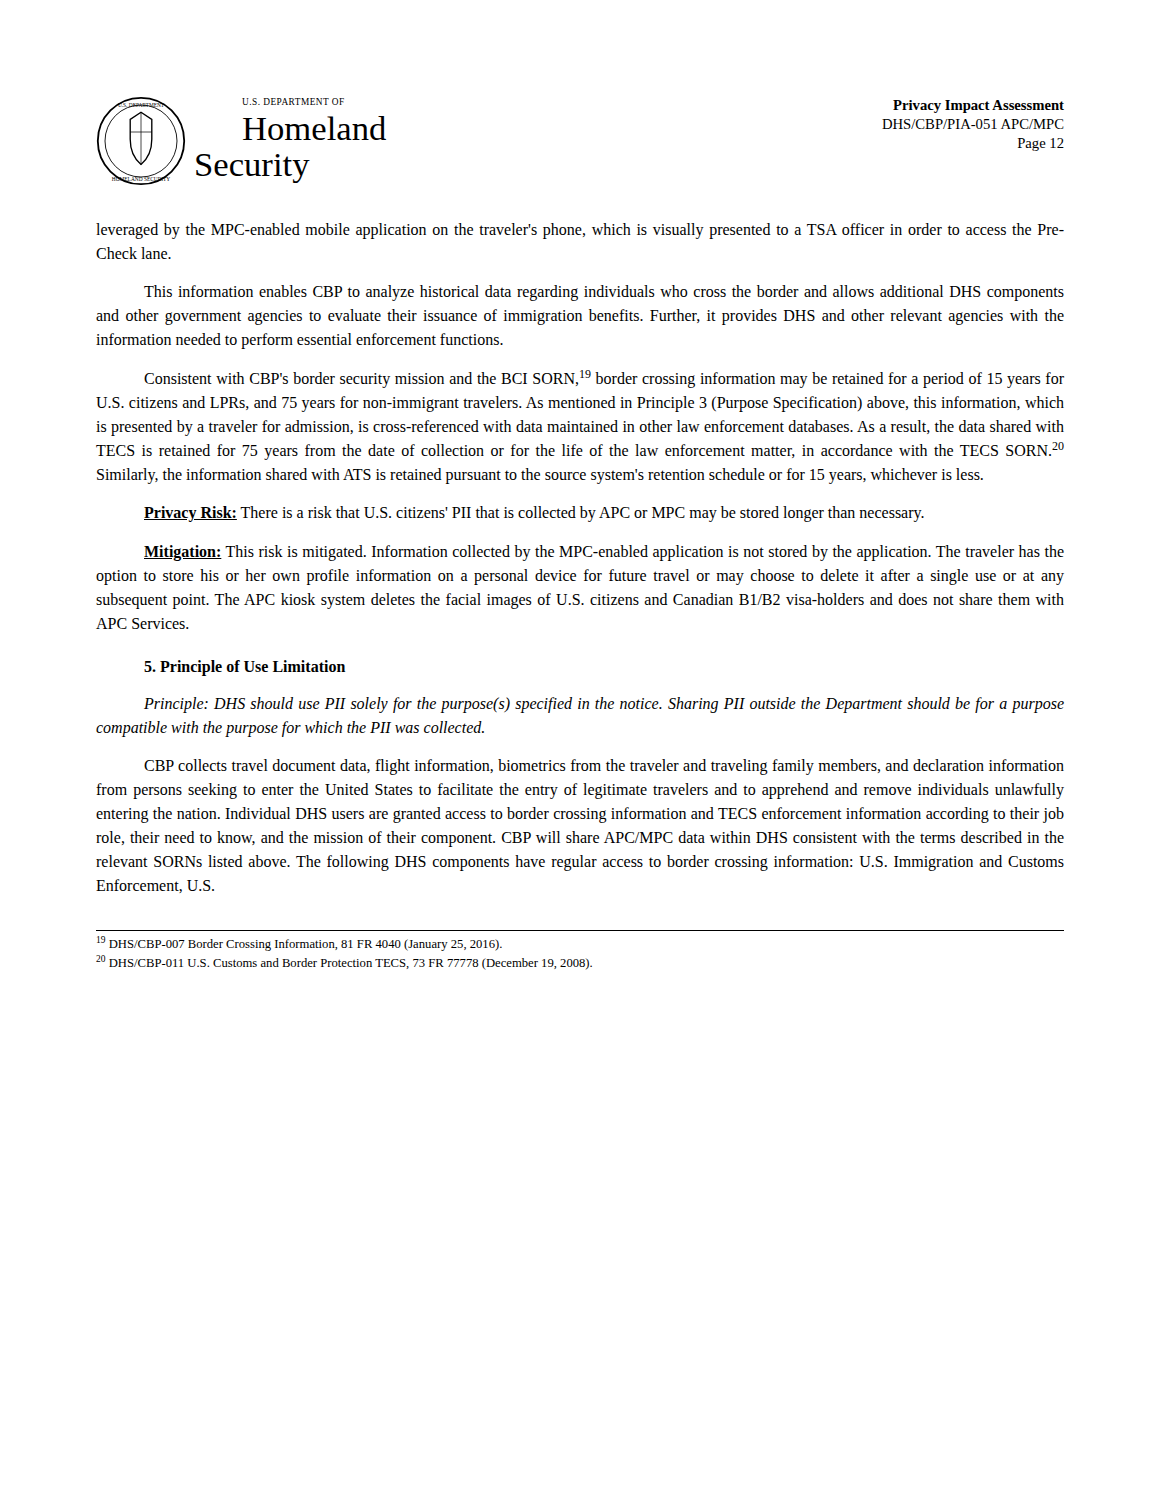U.S. DEPARTMENT HOMELAND SECURITY
U.S. DEPARTMENT OF
Homeland
Security
Privacy Impact Assessment
DHS/CBP/PIA-051 APC/MPC
Page 12
leveraged by the MPC-enabled mobile application on the traveler's phone, which is visually presented to a TSA officer in order to access the Pre-Check lane.
This information enables CBP to analyze historical data regarding individuals who cross the border and allows additional DHS components and other government agencies to evaluate their issuance of immigration benefits. Further, it provides DHS and other relevant agencies with the information needed to perform essential enforcement functions.
Consistent with CBP's border security mission and the BCI SORN,19 border crossing information may be retained for a period of 15 years for U.S. citizens and LPRs, and 75 years for non-immigrant travelers. As mentioned in Principle 3 (Purpose Specification) above, this information, which is presented by a traveler for admission, is cross-referenced with data maintained in other law enforcement databases. As a result, the data shared with TECS is retained for 75 years from the date of collection or for the life of the law enforcement matter, in accordance with the TECS SORN.20 Similarly, the information shared with ATS is retained pursuant to the source system's retention schedule or for 15 years, whichever is less.
Privacy Risk: There is a risk that U.S. citizens' PII that is collected by APC or MPC may be stored longer than necessary.
Mitigation: This risk is mitigated. Information collected by the MPC-enabled application is not stored by the application. The traveler has the option to store his or her own profile information on a personal device for future travel or may choose to delete it after a single use or at any subsequent point. The APC kiosk system deletes the facial images of U.S. citizens and Canadian B1/B2 visa-holders and does not share them with APC Services.
5. Principle of Use Limitation
Principle: DHS should use PII solely for the purpose(s) specified in the notice. Sharing PII outside the Department should be for a purpose compatible with the purpose for which the PII was collected.
CBP collects travel document data, flight information, biometrics from the traveler and traveling family members, and declaration information from persons seeking to enter the United States to facilitate the entry of legitimate travelers and to apprehend and remove individuals unlawfully entering the nation. Individual DHS users are granted access to border crossing information and TECS enforcement information according to their job role, their need to know, and the mission of their component. CBP will share APC/MPC data within DHS consistent with the terms described in the relevant SORNs listed above. The following DHS components have regular access to border crossing information: U.S. Immigration and Customs Enforcement, U.S.
19 DHS/CBP-007 Border Crossing Information, 81 FR 4040 (January 25, 2016).
20 DHS/CBP-011 U.S. Customs and Border Protection TECS, 73 FR 77778 (December 19, 2008).